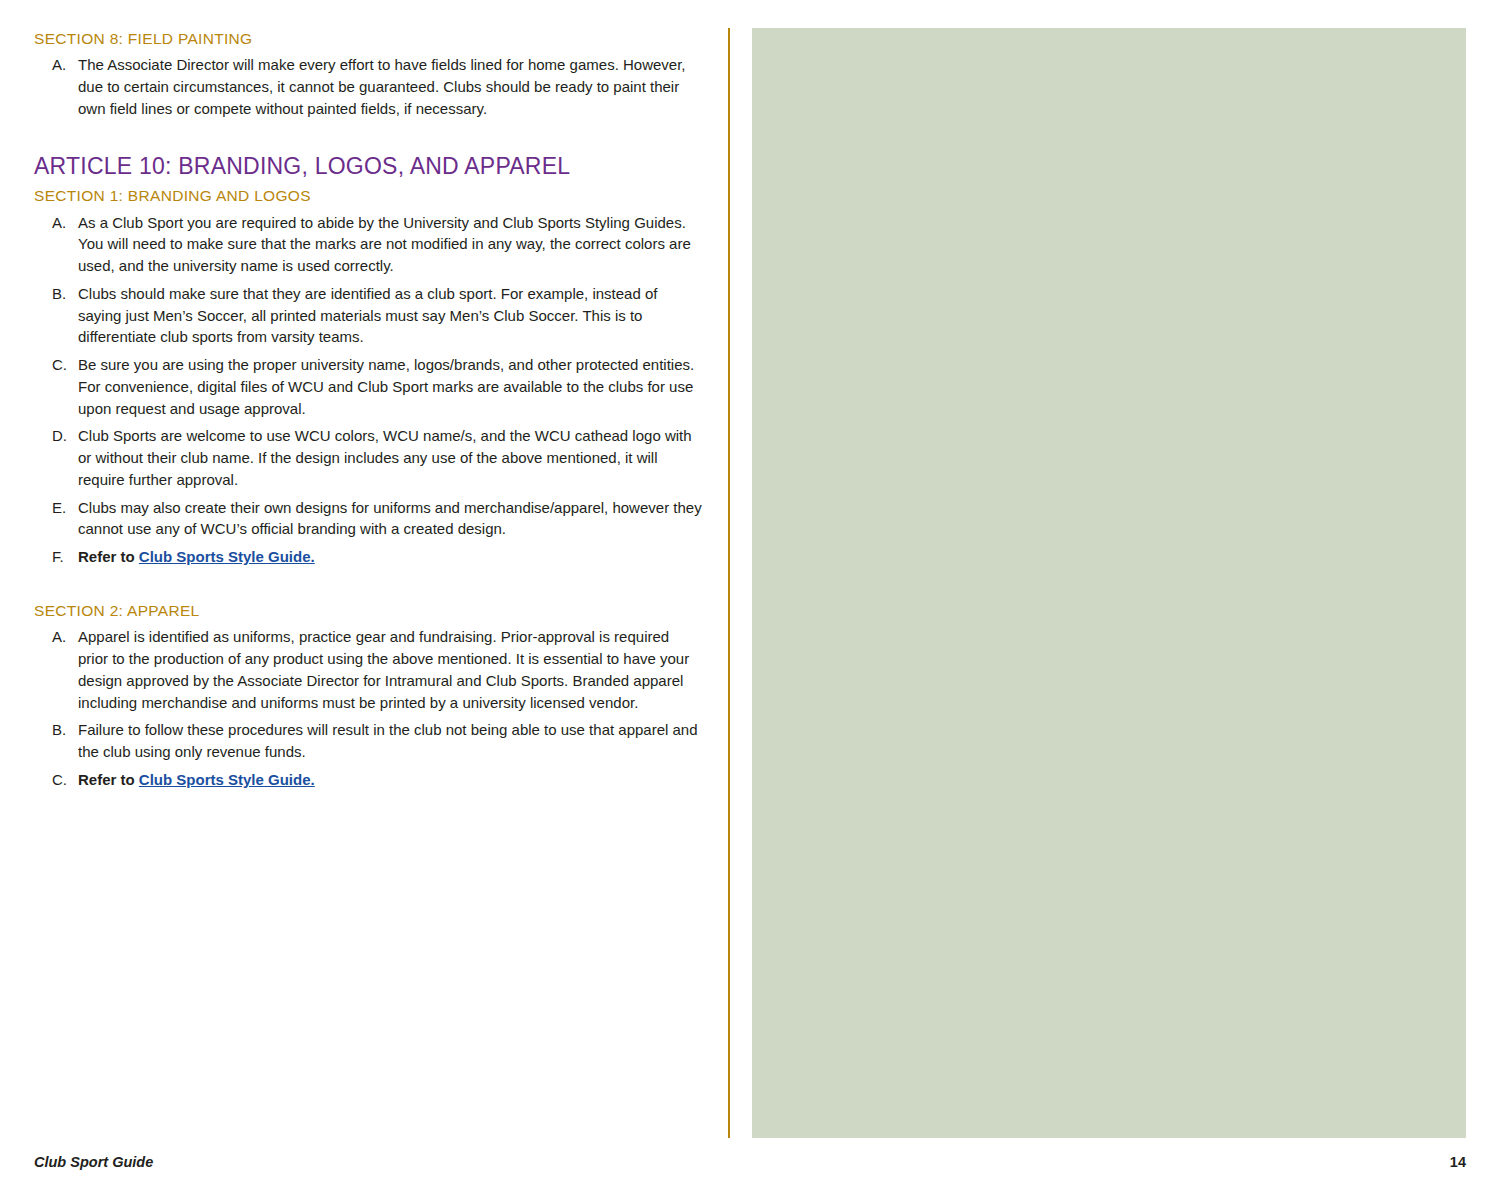Section 8: Field Painting
The Associate Director will make every effort to have fields lined for home games. However, due to certain circumstances, it cannot be guaranteed. Clubs should be ready to paint their own field lines or compete without painted fields, if necessary.
Article 10: Branding, Logos, and Apparel
Section 1: Branding and Logos
As a Club Sport you are required to abide by the University and Club Sports Styling Guides. You will need to make sure that the marks are not modified in any way, the correct colors are used, and the university name is used correctly.
Clubs should make sure that they are identified as a club sport. For example, instead of saying just Men’s Soccer, all printed materials must say Men’s Club Soccer. This is to differentiate club sports from varsity teams.
Be sure you are using the proper university name, logos/brands, and other protected entities. For convenience, digital files of WCU and Club Sport marks are available to the clubs for use upon request and usage approval.
Club Sports are welcome to use WCU colors, WCU name/s, and the WCU cathead logo with or without their club name. If the design includes any use of the above mentioned, it will require further approval.
Clubs may also create their own designs for uniforms and merchandise/apparel, however they cannot use any of WCU’s official branding with a created design.
Refer to Club Sports Style Guide.
Section 2: Apparel
Apparel is identified as uniforms, practice gear and fundraising. Prior-approval is required prior to the production of any product using the above mentioned. It is essential to have your design approved by the Associate Director for Intramural and Club Sports. Branded apparel including merchandise and uniforms must be printed by a university licensed vendor.
Failure to follow these procedures will result in the club not being able to use that apparel and the club using only revenue funds.
Refer to Club Sports Style Guide.
Club Sport Guide
14